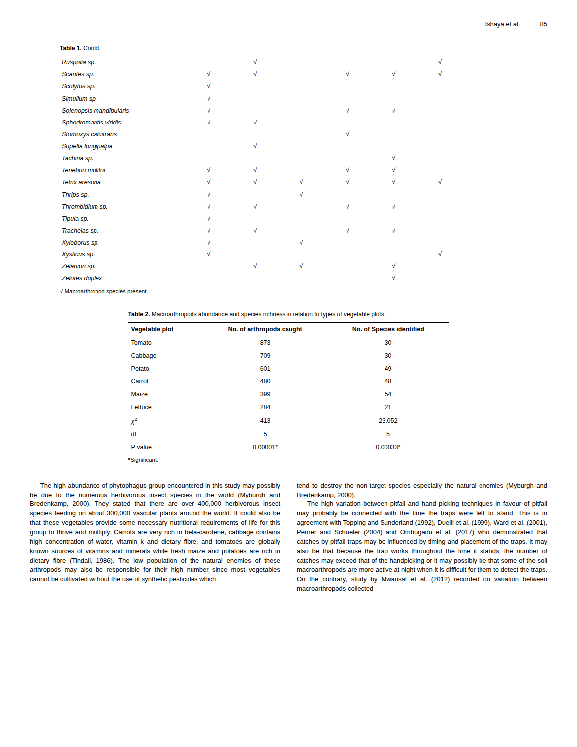Ishaya et al. 85
Table 1. Contd.
| Ruspolia sp. | | √ | | | | √ |
| Scarites sp. | √ | √ | | √ | √ | √ |
| Scolytus sp. | √ | | | | | |
| Simulium sp. | √ | | | | | |
| Solenopsis mandibularis | √ | | | √ | √ | |
| Sphodromantis viridis | √ | √ | | | | |
| Stomoxys calcitrans | | | | √ | | |
| Supella longipalpa | | √ | | | | |
| Tachina sp. | | | | | √ | |
| Tenebrio molitor | √ | √ | | √ | √ | |
| Tetrix aresona | √ | √ | √ | √ | √ | √ |
| Thrips sp. | √ | | √ | | | |
| Thrombidium sp. | √ | √ | | √ | √ | |
| Tipula sp. | √ | | | | | |
| Trachelas sp. | √ | √ | | √ | √ | |
| Xyleborus sp. | √ | | √ | | | |
| Xysticus sp. | √ | | | | | √ |
| Zelanion sp. | | √ | √ | | √ | |
| Zelotes duplex | | | | | √ | |
√ Macroarthropod species present.
Table 2. Macroarthropods abundance and species richness in relation to types of vegetable plots.
| Vegetable plot | No. of arthropods caught | No. of Species identified |
| --- | --- | --- |
| Tomato | 873 | 30 |
| Cabbage | 709 | 30 |
| Potato | 601 | 49 |
| Carrot | 480 | 48 |
| Maize | 399 | 54 |
| Lettuce | 284 | 21 |
| χ 2 | 413 | 23.052 |
| df | 5 | 5 |
| P value | 0.00001* | 0.00033* |
*Significant.
The high abundance of phytophagus group encountered in this study may possibly be due to the numerous herbivorous insect species in the world (Myburgh and Bredenkamp, 2000). They stated that there are over 400,000 herbivorous insect species feeding on about 300,000 vascular plants around the world. It could also be that these vegetables provide some necessary nutritional requirements of life for this group to thrive and multiply. Carrots are very rich in beta-carotene, cabbage contains high concentration of water, vitamin k and dietary fibre, and tomatoes are globally known sources of vitamins and minerals while fresh maize and potatoes are rich in dietary fibre (Tindall, 1986). The low population of the natural enemies of these arthropods may also be responsible for their high number since most vegetables cannot be cultivated without the use of synthetic pesticides which
tend to destroy the non-target species especially the natural enemies (Myburgh and Bredenkamp, 2000).
The high variation between pitfall and hand picking techniques in favour of pitfall may probably be connected with the time the traps were left to stand. This is in agreement with Topping and Sunderland (1992), Duelli et al. (1999), Ward et al. (2001), Perner and Schueler (2004) and Ombugadu et al. (2017) who demonstrated that catches by pitfall traps may be influenced by timing and placement of the traps. It may also be that because the trap works throughout the time it stands, the number of catches may exceed that of the handpicking or it may possibly be that some of the soil macroarthropods are more active at night when it is difficult for them to detect the traps. On the contrary, study by Mwansat et al. (2012) recorded no variation between macroarthropods collected